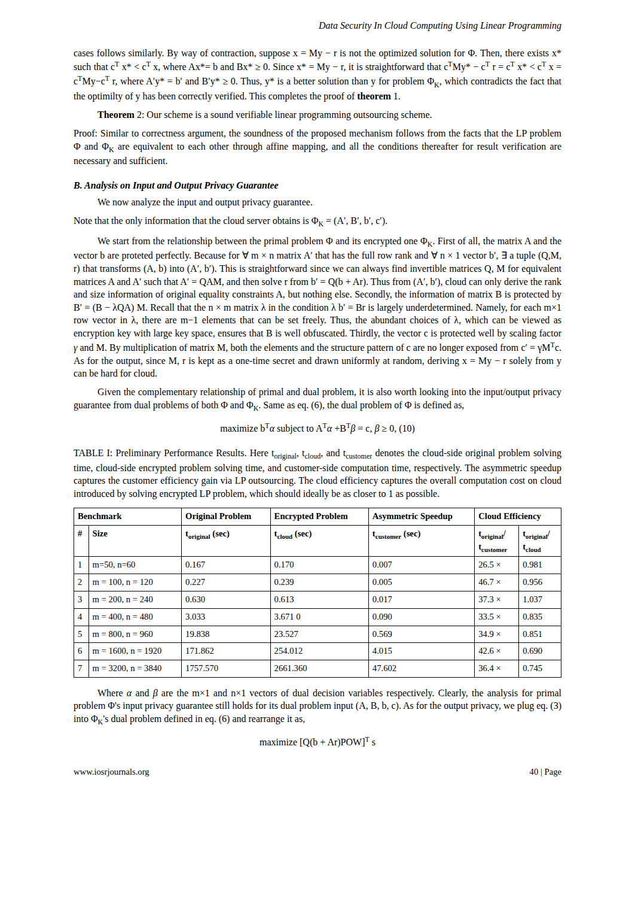Data Security In Cloud Computing Using Linear Programming
cases follows similarly. By way of contraction, suppose x = My − r is not the optimized solution for Φ. Then, there exists x* such that cT x* < cT x, where Ax*= b and Bx* ≥ 0. Since x* = My − r, it is straightforward that cTMy* − cT r = cT x* < cT x = cTMy−cT r, where A′y* = b′ and B′y* ≥ 0. Thus, y* is a better solution than y for problem ΦK, which contradicts the fact that the optimilty of y has been correctly verified. This completes the proof of theorem 1.
Theorem 2: Our scheme is a sound verifiable linear programming outsourcing scheme.
Proof: Similar to correctness argument, the soundness of the proposed mechanism follows from the facts that the LP problem Φ and ΦK are equivalent to each other through affine mapping, and all the conditions thereafter for result verification are necessary and sufficient.
B. Analysis on Input and Output Privacy Guarantee
We now analyze the input and output privacy guarantee.
Note that the only information that the cloud server obtains is ΦK = (A′, B′, b′, c′).
We start from the relationship between the primal problem Φ and its encrypted one ΦK. First of all, the matrix A and the vector b are proteted perfectly. Because for ∀ m × n matrix A′ that has the full row rank and ∀ n × 1 vector b′, ∃ a tuple (Q,M, r) that transforms (A, b) into (A′, b′). This is straightforward since we can always find invertible matrices Q, M for equivalent matrices A and A′ such that A′ = QAM, and then solve r from b′ = Q(b + Ar). Thus from (A′, b′), cloud can only derive the rank and size information of original equality constraints A, but nothing else. Secondly, the information of matrix B is protected by B′ = (B − λQA) M. Recall that the n × m matrix λ in the condition λ b′ = Br is largely underdetermined. Namely, for each m×1 row vector in λ, there are m−1 elements that can be set freely. Thus, the abundant choices of λ, which can be viewed as encryption key with large key space, ensures that B is well obfuscated. Thirdly, the vector c is protected well by scaling factor γ and M. By multiplication of matrix M, both the elements and the structure pattern of c are no longer exposed from c′ = γMTc. As for the output, since M, r is kept as a one-time secret and drawn uniformly at random, deriving x = My − r solely from y can be hard for cloud.
Given the complementary relationship of primal and dual problem, it is also worth looking into the input/output privacy guarantee from dual problems of both Φ and ΦK. Same as eq. (6), the dual problem of Φ is defined as,
maximize bTα subject to ATα +BTβ = c, β ≥ 0, (10)
TABLE I: Preliminary Performance Results. Here toriginal, tcloud, and tcustomer denotes the cloud-side original problem solving time, cloud-side encrypted problem solving time, and customer-side computation time, respectively. The asymmetric speedup captures the customer efficiency gain via LP outsourcing. The cloud efficiency captures the overall computation cost on cloud introduced by solving encrypted LP problem, which should ideally be as closer to 1 as possible.
| Benchmark | Original Problem | Encrypted Problem | Asymmetric Speedup | Cloud Efficiency |
| --- | --- | --- | --- | --- |
| # | Size | t original (sec) | t cloud (sec) | t customer (sec) | t original / t customer | t original / t cloud |
| 1 | m=50, n=60 | 0.167 | 0.170 | 0.007 | 26.5 × | 0.981 |
| 2 | m = 100, n = 120 | 0.227 | 0.239 | 0.005 | 46.7 × | 0.956 |
| 3 | m = 200, n = 240 | 0.630 | 0.613 | 0.017 | 37.3 × | 1.037 |
| 4 | m = 400, n = 480 | 3.033 | 3.671 0 | 0.090 | 33.5 × | 0.835 |
| 5 | m = 800, n = 960 | 19.838 | 23.527 | 0.569 | 34.9 × | 0.851 |
| 6 | m = 1600, n = 1920 | 171.862 | 254.012 | 4.015 | 42.6 × | 0.690 |
| 7 | m = 3200, n = 3840 | 1757.570 | 2661.360 | 47.602 | 36.4 × | 0.745 |
Where α and β are the m×1 and n×1 vectors of dual decision variables respectively. Clearly, the analysis for primal problem Φ's input privacy guarantee still holds for its dual problem input (A, B, b, c). As for the output privacy, we plug eq. (3) into ΦK's dual problem defined in eq. (6) and rearrange it as,
maximize [Q(b + Ar)POW]T s
www.iosrjournals.org 40 | Page